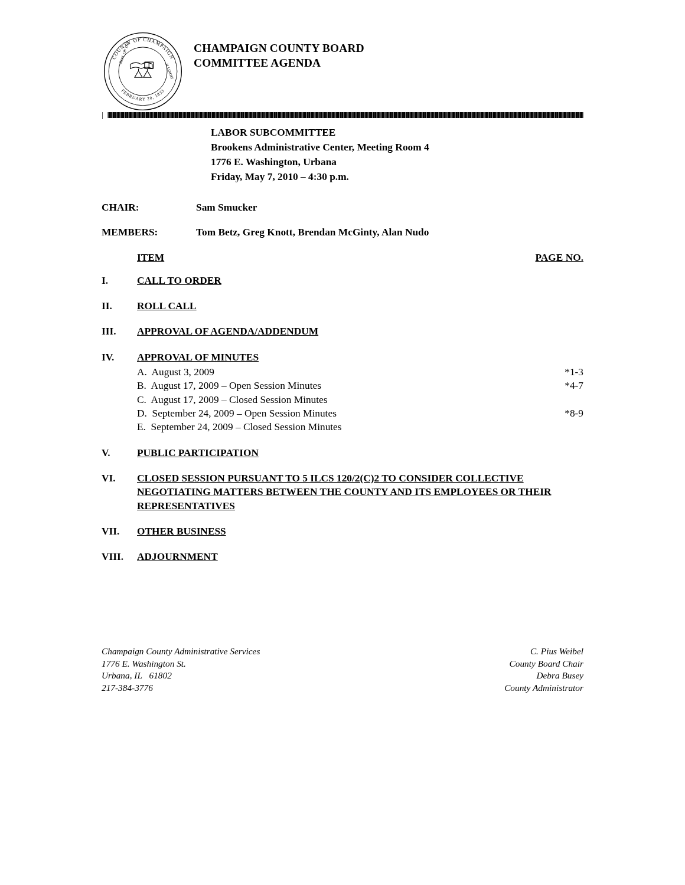COUNTY OF CHAMPAIGN FEBRUARY 20, 1833 SEAL OF THE ILLINOIS
CHAMPAIGN COUNTY BOARD
COMMITTEE AGENDA
|
LABOR SUBCOMMITTEE
Brookens Administrative Center, Meeting Room 4
1776 E. Washington, Urbana
Friday, May 7, 2010 – 4:30 p.m.
CHAIR:
Sam Smucker
MEMBERS:
Tom Betz, Greg Knott, Brendan McGinty, Alan Nudo
ITEM
PAGE NO.
I.
Call to Order
II.
Roll Call
III.
Approval of Agenda/Addendum
IV.
Approval of Minutes
A. August 3, 2009*1-3
B. August 17, 2009 – Open Session Minutes*4-7
C. August 17, 2009 – Closed Session Minutes
D. September 24, 2009 – Open Session Minutes*8-9
E. September 24, 2009 – Closed Session Minutes
V.
Public Participation
VI.
Closed Session Pursuant to 5 ILCS 120/2(c)2 to Consider Collective Negotiating Matters Between the County and Its Employees or Their Representatives
VII.
Other Business
VIII.
Adjournment
Champaign County Administrative Services
1776 E. Washington St.
Urbana, IL 61802
217-384-3776
C. Pius Weibel
County Board Chair
Debra Busey
County Administrator